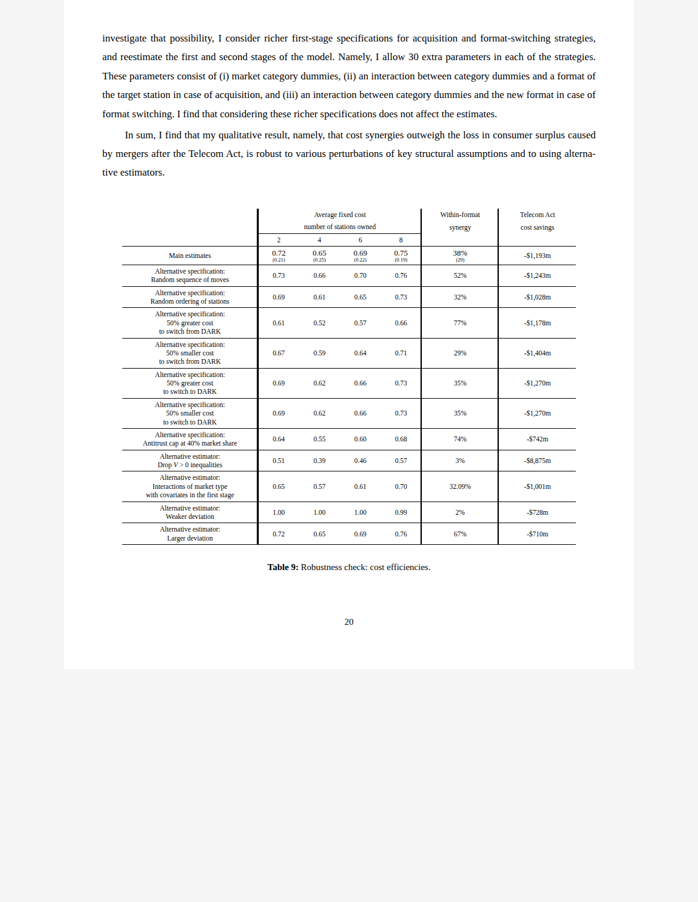investigate that possibility, I consider richer first-stage specifications for acquisition and format-switching strategies, and reestimate the first and second stages of the model. Namely, I allow 30 extra parameters in each of the strategies. These parameters consist of (i) market category dummies, (ii) an interaction between category dummies and a format of the target station in case of acquisition, and (iii) an interaction between category dummies and the new format in case of format switching. I find that considering these richer specifications does not affect the estimates.
In sum, I find that my qualitative result, namely, that cost synergies outweigh the loss in consumer surplus caused by mergers after the Telecom Act, is robust to various perturbations of key structural assumptions and to using alternative estimators.
| | Average fixed cost | Within-format | Telecom Act |
| | number of stations owned | synergy | cost savings |
| | 2 | 4 | 6 | 8 | | |
| Main estimates | 0.72 (0.21) | 0.65 (0.25) | 0.69 (0.22) | 0.75 (0.19) | 38% (29) | -$1,193m |
| Alternative specification: Random sequence of moves | 0.73 | 0.66 | 0.70 | 0.76 | 52% | -$1,243m |
| Alternative specification: Random ordering of stations | 0.69 | 0.61 | 0.65 | 0.73 | 32% | -$1,028m |
| Alternative specification: 50% greater cost to switch from DARK | 0.61 | 0.52 | 0.57 | 0.66 | 77% | -$1,178m |
| Alternative specification: 50% smaller cost to switch from DARK | 0.67 | 0.59 | 0.64 | 0.71 | 29% | -$1,404m |
| Alternative specification: 50% greater cost to switch to DARK | 0.69 | 0.62 | 0.66 | 0.73 | 35% | -$1,270m |
| Alternative specification: 50% smaller cost to switch to DARK | 0.69 | 0.62 | 0.66 | 0.73 | 35% | -$1,270m |
| Alternative specification: Antitrust cap at 40% market share | 0.64 | 0.55 | 0.60 | 0.68 | 74% | -$742m |
| Alternative estimator: Drop V > 0 inequalities | 0.51 | 0.39 | 0.46 | 0.57 | 3% | -$8,875m |
| Alternative estimator: Interactions of market type with covariates in the first stage | 0.65 | 0.57 | 0.61 | 0.70 | 32.09% | -$1,001m |
| Alternative estimator: Weaker deviation | 1.00 | 1.00 | 1.00 | 0.99 | 2% | -$728m |
| Alternative estimator: Larger deviation | 0.72 | 0.65 | 0.69 | 0.76 | 67% | -$710m |
Table 9: Robustness check: cost efficiencies.
20